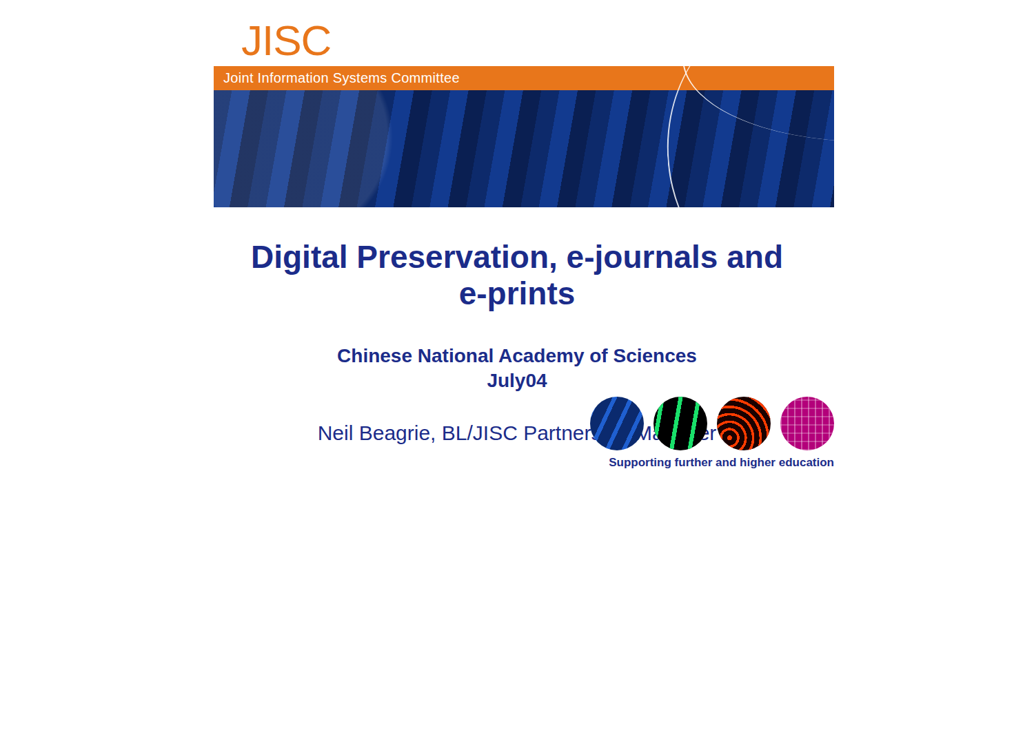JISC
Joint Information Systems Committee
Digital Preservation, e-journals and e-prints
Chinese National Academy of Sciences
July04
Neil Beagrie, BL/JISC Partnership Manager
Supporting further and higher education